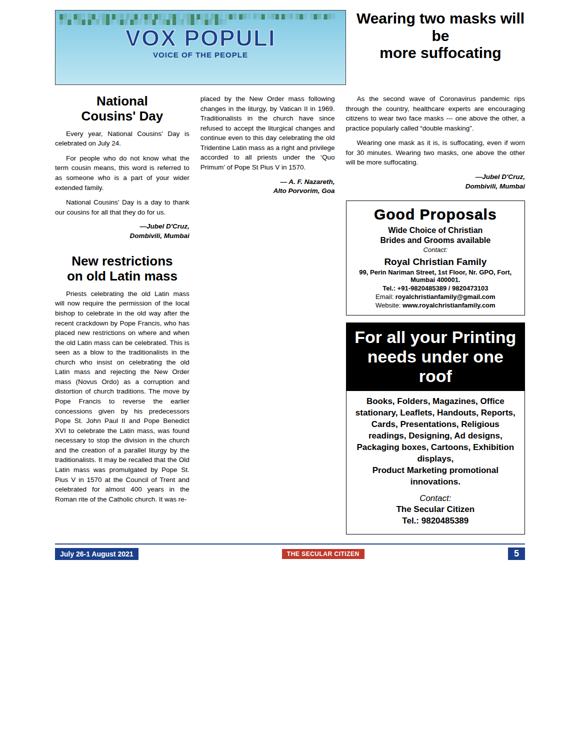▓▒░ ▓▒░ ▒▓ ░▒▓ ▓░▒ ▒░▓ ░▓▒ ▓▒░ ▒▓░ ░▒▓ ▓░▒ ▒▓░ ░▓▒ ▓▒░ ▒░▓ ░▒▓ ▓░▒ ▒▓░ ░▓▒ ▓▒░ ▒░▓ ░▒▓ ▓░▒ ▒▓░ ░▓▒ ▓▒░ ▒░▓ ░▒▓ ▓░▒ ▒▓░ ░▓▒ ▓▒░
VOX POPULI
VOICE OF THE PEOPLE
Wearing two masks will be
more suffocating
National
Cousins' Day
Every year, National Cousins' Day is celebrated on July 24.
For people who do not know what the term cousin means, this word is referred to as someone who is a part of your wider extended family.
National Cousins' Day is a day to thank our cousins for all that they do for us.
—Jubel D'Cruz,
Dombivili, Mumbai
New restrictions
on old Latin mass
Priests celebrating the old Latin mass will now require the permission of the local bishop to celebrate in the old way after the recent crackdown by Pope Francis, who has placed new restrictions on where and when the old Latin mass can be celebrated. This is seen as a blow to the traditionalists in the church who insist on celebrating the old Latin mass and rejecting the New Order mass (Novus Ordo) as a corruption and distortion of church traditions. The move by Pope Francis to reverse the earlier concessions given by his predecessors Pope St. John Paul II and Pope Benedict XVI to celebrate the Latin mass, was found necessary to stop the division in the church and the creation of a parallel liturgy by the traditionalists. It may be recalled that the Old Latin mass was promulgated by Pope St. Pius V in 1570 at the Council of Trent and celebrated for almost 400 years in the Roman rite of the Catholic church. It was re-
placed by the New Order mass following changes in the liturgy, by Vatican II in 1969. Traditionalists in the church have since refused to accept the liturgical changes and continue even to this day celebrating the old Tridentine Latin mass as a right and privilege accorded to all priests under the ‘Quo Primum’ of Pope St Pius V in 1570.
— A. F. Nazareth,
Alto Porvorim, Goa
As the second wave of Coronavirus pandemic rips through the country, healthcare experts are encouraging citizens to wear two face masks --- one above the other, a practice popularly called “double masking”.
Wearing one mask as it is, is suffocating, even if worn for 30 minutes. Wearing two masks, one above the other will be more suffocating.
—Jubel D'Cruz,
Dombivili, Mumbai
Good Proposals
Wide Choice of Christian
Brides and Grooms available
Contact:
Royal Christian Family
99, Perin Nariman Street, 1st Floor, Nr. GPO, Fort, Mumbai 400001.
Tel.: +91-9820485389 / 9820473103
Email: royalchristianfamily@gmail.com
Website: www.royalchristianfamily.com
For all your Printing needs under one roof
Books, Folders, Magazines, Office stationary, Leaflets, Handouts, Reports, Cards, Presentations, Religious readings, Designing, Ad designs, Packaging boxes, Cartoons, Exhibition displays,
Product Marketing promotional innovations.
Contact:
The Secular Citizen
Tel.: 9820485389
July 26-1 August 2021
THE SECULAR CITIZEN
5